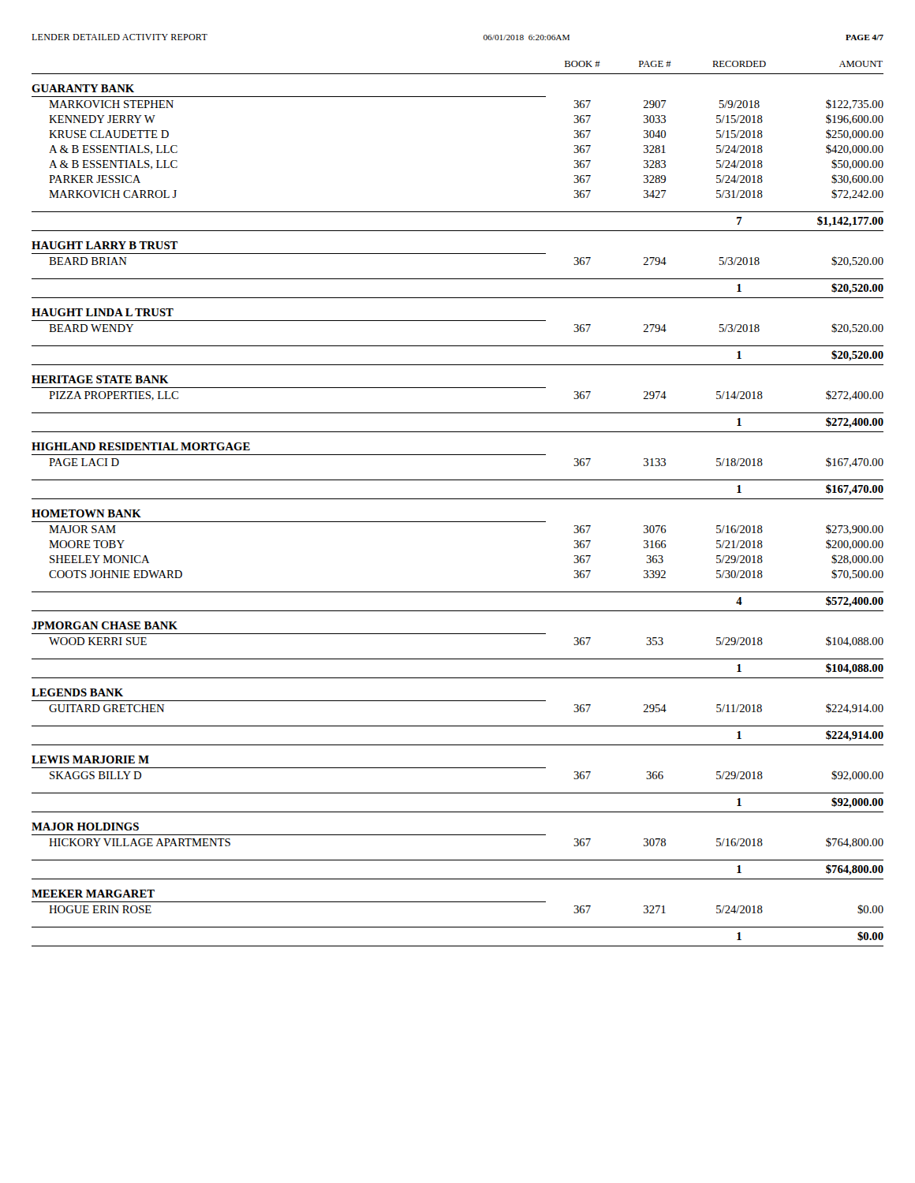LENDER DETAILED ACTIVITY REPORT
06/01/2018 6:20:06AM
PAGE 4/7
| | BOOK # | PAGE # | RECORDED | AMOUNT |
| --- | --- | --- | --- | --- |
| GUARANTY BANK | |
| MARKOVICH STEPHEN | 367 | 2907 | 5/9/2018 | $122,735.00 |
| KENNEDY JERRY W | 367 | 3033 | 5/15/2018 | $196,600.00 |
| KRUSE CLAUDETTE D | 367 | 3040 | 5/15/2018 | $250,000.00 |
| A & B ESSENTIALS, LLC | 367 | 3281 | 5/24/2018 | $420,000.00 |
| A & B ESSENTIALS, LLC | 367 | 3283 | 5/24/2018 | $50,000.00 |
| PARKER JESSICA | 367 | 3289 | 5/24/2018 | $30,600.00 |
| MARKOVICH CARROL J | 367 | 3427 | 5/31/2018 | $72,242.00 |
| | | | 7 | $1,142,177.00 |
| HAUGHT LARRY B TRUST | |
| BEARD BRIAN | 367 | 2794 | 5/3/2018 | $20,520.00 |
| | | | 1 | $20,520.00 |
| HAUGHT LINDA L TRUST | |
| BEARD WENDY | 367 | 2794 | 5/3/2018 | $20,520.00 |
| | | | 1 | $20,520.00 |
| HERITAGE STATE BANK | |
| PIZZA PROPERTIES, LLC | 367 | 2974 | 5/14/2018 | $272,400.00 |
| | | | 1 | $272,400.00 |
| HIGHLAND RESIDENTIAL MORTGAGE | |
| PAGE LACI D | 367 | 3133 | 5/18/2018 | $167,470.00 |
| | | | 1 | $167,470.00 |
| HOMETOWN BANK | |
| MAJOR SAM | 367 | 3076 | 5/16/2018 | $273,900.00 |
| MOORE TOBY | 367 | 3166 | 5/21/2018 | $200,000.00 |
| SHEELEY MONICA | 367 | 363 | 5/29/2018 | $28,000.00 |
| COOTS JOHNIE EDWARD | 367 | 3392 | 5/30/2018 | $70,500.00 |
| | | | 4 | $572,400.00 |
| JPMORGAN CHASE BANK | |
| WOOD KERRI SUE | 367 | 353 | 5/29/2018 | $104,088.00 |
| | | | 1 | $104,088.00 |
| LEGENDS BANK | |
| GUITARD GRETCHEN | 367 | 2954 | 5/11/2018 | $224,914.00 |
| | | | 1 | $224,914.00 |
| LEWIS MARJORIE M | |
| SKAGGS BILLY D | 367 | 366 | 5/29/2018 | $92,000.00 |
| | | | 1 | $92,000.00 |
| MAJOR HOLDINGS | |
| HICKORY VILLAGE APARTMENTS | 367 | 3078 | 5/16/2018 | $764,800.00 |
| | | | 1 | $764,800.00 |
| MEEKER MARGARET | |
| HOGUE ERIN ROSE | 367 | 3271 | 5/24/2018 | $0.00 |
| | | | 1 | $0.00 |